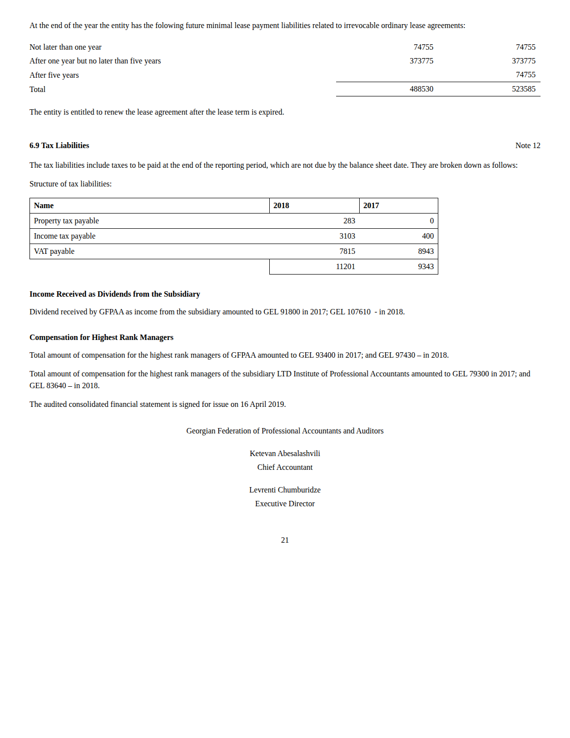At the end of the year the entity has the folowing future minimal lease payment liabilities related to irrevocable ordinary lease agreements:
| Not later than one year | 74755 | 74755 |
| After one year but no later than five years | 373775 | 373775 |
| After five years | | 74755 |
| Total | 488530 | 523585 |
The entity is entitled to renew the lease agreement after the lease term is expired.
6.9 Tax Liabilities
Note 12
The tax liabilities include taxes to be paid at the end of the reporting period, which are not due by the balance sheet date. They are broken down as follows:
Structure of tax liabilities:
| Name | 2018 | 2017 |
| --- | --- | --- |
| Property tax payable | 283 | 0 |
| Income tax payable | 3103 | 400 |
| VAT payable | 7815 | 8943 |
| | 11201 | 9343 |
Income Received as Dividends from the Subsidiary
Dividend received by GFPAA as income from the subsidiary amounted to GEL 91800 in 2017; GEL 107610 - in 2018.
Compensation for Highest Rank Managers
Total amount of compensation for the highest rank managers of GFPAA amounted to GEL 93400 in 2017; and GEL 97430 – in 2018.
Total amount of compensation for the highest rank managers of the subsidiary LTD Institute of Professional Accountants amounted to GEL 79300 in 2017; and GEL 83640 – in 2018.
The audited consolidated financial statement is signed for issue on 16 April 2019.
Georgian Federation of Professional Accountants and Auditors
Ketevan Abesalashvili
Chief Accountant
Levrenti Chumburidze
Executive Director
21